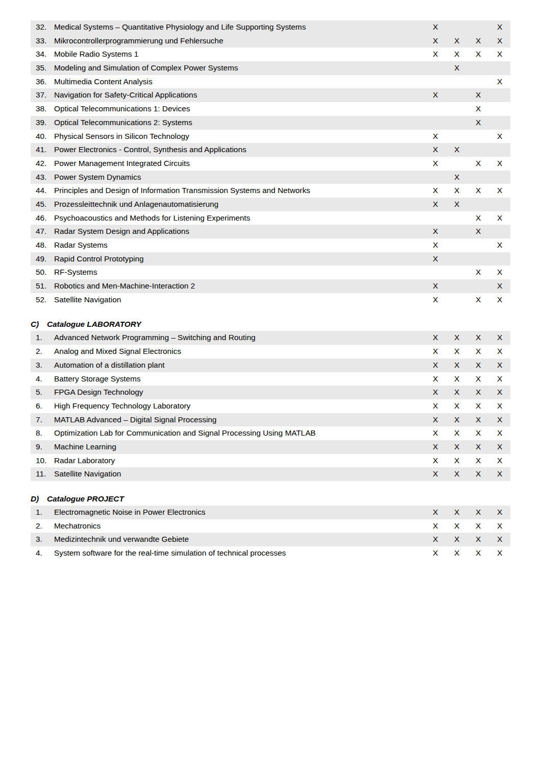| 32. | Medical Systems – Quantitative Physiology and Life Supporting Systems | X | | | X |
| 33. | Mikrocontrollerprogrammierung und Fehlersuche | X | X | X | X |
| 34. | Mobile Radio Systems 1 | X | X | X | X |
| 35. | Modeling and Simulation of Complex Power Systems | | X | | |
| 36. | Multimedia Content Analysis | | | | X |
| 37. | Navigation for Safety-Critical Applications | X | | X | |
| 38. | Optical Telecommunications 1: Devices | | | X | |
| 39. | Optical Telecommunications 2: Systems | | | X | |
| 40. | Physical Sensors in Silicon Technology | X | | | X |
| 41. | Power Electronics - Control, Synthesis and Applications | X | X | | |
| 42. | Power Management Integrated Circuits | X | | X | X |
| 43. | Power System Dynamics | | X | | |
| 44. | Principles and Design of Information Transmission Systems and Networks | X | X | X | X |
| 45. | Prozessleittechnik und Anlagenautomatisierung | X | X | | |
| 46. | Psychoacoustics and Methods for Listening Experiments | | | X | X |
| 47. | Radar System Design and Applications | X | | X | |
| 48. | Radar Systems | X | | | X |
| 49. | Rapid Control Prototyping | X | | | |
| 50. | RF-Systems | | | X | X |
| 51. | Robotics and Men-Machine-Interaction 2 | X | | | X |
| 52. | Satellite Navigation | X | | X | X |
C) Catalogue LABORATORY
| 1. | Advanced Network Programming – Switching and Routing | X | X | X | X |
| 2. | Analog and Mixed Signal Electronics | X | X | X | X |
| 3. | Automation of a distillation plant | X | X | X | X |
| 4. | Battery Storage Systems | X | X | X | X |
| 5. | FPGA Design Technology | X | X | X | X |
| 6. | High Frequency Technology Laboratory | X | X | X | X |
| 7. | MATLAB Advanced – Digital Signal Processing | X | X | X | X |
| 8. | Optimization Lab for Communication and Signal Processing Using MATLAB | X | X | X | X |
| 9. | Machine Learning | X | X | X | X |
| 10. | Radar Laboratory | X | X | X | X |
| 11. | Satellite Navigation | X | X | X | X |
D) Catalogue PROJECT
| 1. | Electromagnetic Noise in Power Electronics | X | X | X | X |
| 2. | Mechatronics | X | X | X | X |
| 3. | Medizintechnik und verwandte Gebiete | X | X | X | X |
| 4. | System software for the real-time simulation of technical processes | X | X | X | X |